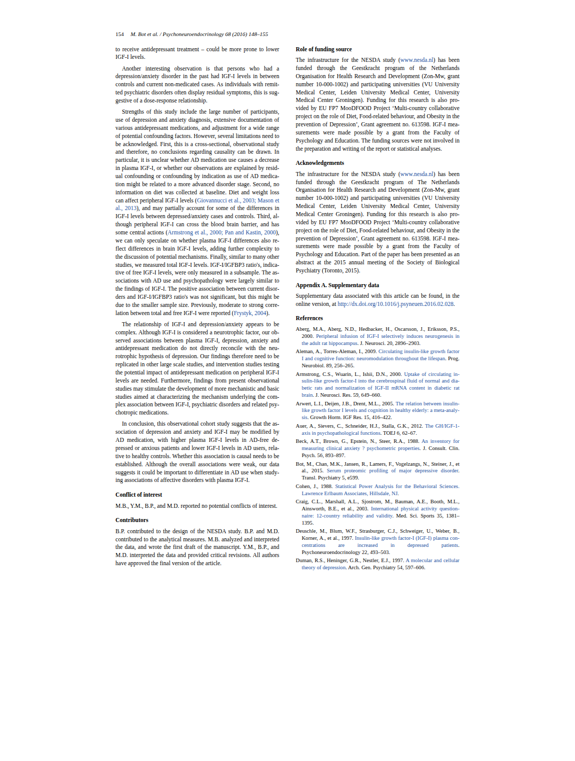154 M. Bot et al. / Psychoneuroendocrinology 68 (2016) 148–155
to receive antidepressant treatment – could be more prone to lower IGF-I levels.
Another interesting observation is that persons who had a depression/anxiety disorder in the past had IGF-I levels in between controls and current non-medicated cases. As individuals with remitted psychiatric disorders often display residual symptoms, this is suggestive of a dose-response relationship.
Strengths of this study include the large number of participants, use of depression and anxiety diagnosis, extensive documentation of various antidepressant medications, and adjustment for a wide range of potential confounding factors. However, several limitations need to be acknowledged. First, this is a cross-sectional, observational study and therefore, no conclusions regarding causality can be drawn. In particular, it is unclear whether AD medication use causes a decrease in plasma IGF-I, or whether our observations are explained by residual confounding or confounding by indication as use of AD medication might be related to a more advanced disorder stage. Second, no information on diet was collected at baseline. Diet and weight loss can affect peripheral IGF-I levels (Giovannucci et al., 2003; Mason et al., 2013), and may partially account for some of the differences in IGF-I levels between depressed/anxiety cases and controls. Third, although peripheral IGF-I can cross the blood brain barrier, and has some central actions (Armstrong et al., 2000; Pan and Kastin, 2000), we can only speculate on whether plasma IGF-I differences also reflect differences in brain IGF-I levels, adding further complexity to the discussion of potential mechanisms. Finally, similar to many other studies, we measured total IGF-I levels. IGF-I/IGFBP3 ratio's, indicative of free IGF-I levels, were only measured in a subsample. The associations with AD use and psychopathology were largely similar to the findings of IGF-I. The positive association between current disorders and IGF-I/IGFBP3 ratio's was not significant, but this might be due to the smaller sample size. Previously, moderate to strong correlation between total and free IGF-I were reported (Frystyk, 2004).
The relationship of IGF-I and depression/anxiety appears to be complex. Although IGF-I is considered a neurotrophic factor, our observed associations between plasma IGF-I, depression, anxiety and antidepressant medication do not directly reconcile with the neurotrophic hypothesis of depression. Our findings therefore need to be replicated in other large scale studies, and intervention studies testing the potential impact of antidepressant medication on peripheral IGF-I levels are needed. Furthermore, findings from present observational studies may stimulate the development of more mechanistic and basic studies aimed at characterizing the mechanism underlying the complex association between IGF-I, psychiatric disorders and related psychotropic medications.
In conclusion, this observational cohort study suggests that the association of depression and anxiety and IGF-I may be modified by AD medication, with higher plasma IGF-I levels in AD-free depressed or anxious patients and lower IGF-I levels in AD users, relative to healthy controls. Whether this association is causal needs to be established. Although the overall associations were weak, our data suggests it could be important to differentiate in AD use when studying associations of affective disorders with plasma IGF-I.
Conflict of interest
M.B., Y.M., B.P., and M.D. reported no potential conflicts of interest.
Contributors
B.P. contributed to the design of the NESDA study. B.P. and M.D. contributed to the analytical measures. M.B. analyzed and interpreted the data, and wrote the first draft of the manuscript. Y.M., B.P., and M.D. interpreted the data and provided critical revisions. All authors have approved the final version of the article.
Role of funding source
The infrastructure for the NESDA study (www.nesda.nl) has been funded through the Geestkracht program of the Netherlands Organisation for Health Research and Development (Zon-Mw, grant number 10-000-1002) and participating universities (VU University Medical Center, Leiden University Medical Center, University Medical Center Groningen). Funding for this research is also provided by EU FP7 MooDFOOD Project ‘Multi-country collaborative project on the role of Diet, Food-related behaviour, and Obesity in the prevention of Depression’, Grant agreement no. 613598. IGF-I measurements were made possible by a grant from the Faculty of Psychology and Education. The funding sources were not involved in the preparation and writing of the report or statistical analyses.
Acknowledgements
The infrastructure for the NESDA study (www.nesda.nl) has been funded through the Geestkracht program of The Netherlands Organisation for Health Research and Development (Zon-Mw, grant number 10-000-1002) and participating universities (VU University Medical Center, Leiden University Medical Center, University Medical Center Groningen). Funding for this research is also provided by EU FP7 MooDFOOD Project ‘Multi-country collaborative project on the role of Diet, Food-related behaviour, and Obesity in the prevention of Depression’, Grant agreement no. 613598. IGF-I measurements were made possible by a grant from the Faculty of Psychology and Education. Part of the paper has been presented as an abstract at the 2015 annual meeting of the Society of Biological Psychiatry (Toronto, 2015).
Appendix A. Supplementary data
Supplementary data associated with this article can be found, in the online version, at http://dx.doi.org/10.1016/j.psyneuen.2016.02.028.
References
Aberg, M.A., Aberg, N.D., Hedbacker, H., Oscarsson, J., Eriksson, P.S., 2000. Peripheral infusion of IGF-I selectively induces neurogenesis in the adult rat hippocampus. J. Neurosci. 20, 2896–2903.
Aleman, A., Torres-Aleman, I., 2009. Circulating insulin-like growth factor I and cognitive function: neuromodulation throughout the lifespan. Prog. Neurobiol. 89, 256–265.
Armstrong, C.S., Wuarin, L., Ishii, D.N., 2000. Uptake of circulating insulin-like growth factor-I into the cerebrospinal fluid of normal and diabetic rats and normalization of IGF-II mRNA content in diabetic rat brain. J. Neurosci. Res. 59, 649–660.
Arwert, L.I., Deijen, J.B., Drent, M.L., 2005. The relation between insulin-like growth factor I levels and cognition in healthy elderly: a meta-analysis. Growth Horm. IGF Res. 15, 416–422.
Auer, A., Sievers, C., Schneider, H.J., Stalla, G.K., 2012. The GH/IGF-1-axis in psychopathological functions. TOEJ 6, 62–67.
Beck, A.T., Brown, G., Epstein, N., Steer, R.A., 1988. An inventory for measuring clinical anxiety ? psychometric properties. J. Consult. Clin. Psych. 56, 893–897.
Bot, M., Chan, M.K., Jansen, R., Lamers, F., Vogelzangs, N., Steiner, J., et al., 2015. Serum proteomic profiling of major depressive disorder. Transl. Psychiatry 5, e599.
Cohen, J., 1988. Statistical Power Analysis for the Behavioral Sciences. Lawrence Erlbaum Associates, Hillsdale, NJ.
Craig, C.L., Marshall, A.L., Sjostrom, M., Bauman, A.E., Booth, M.L., Ainsworth, B.E., et al., 2003. International physical activity questionnaire: 12-country reliability and validity. Med. Sci. Sports 35, 1381–1395.
Deuschle, M., Blum, W.F., Strasburger, C.J., Schweiger, U., Weber, B., Korner, A., et al., 1997. Insulin-like growth factor-I (IGF-I) plasma concentrations are increased in depressed patients. Psychoneuroendocrinology 22, 493–503.
Duman, R.S., Heninger, G.R., Nestler, E.J., 1997. A molecular and cellular theory of depression. Arch. Gen. Psychiatry 54, 597–606.